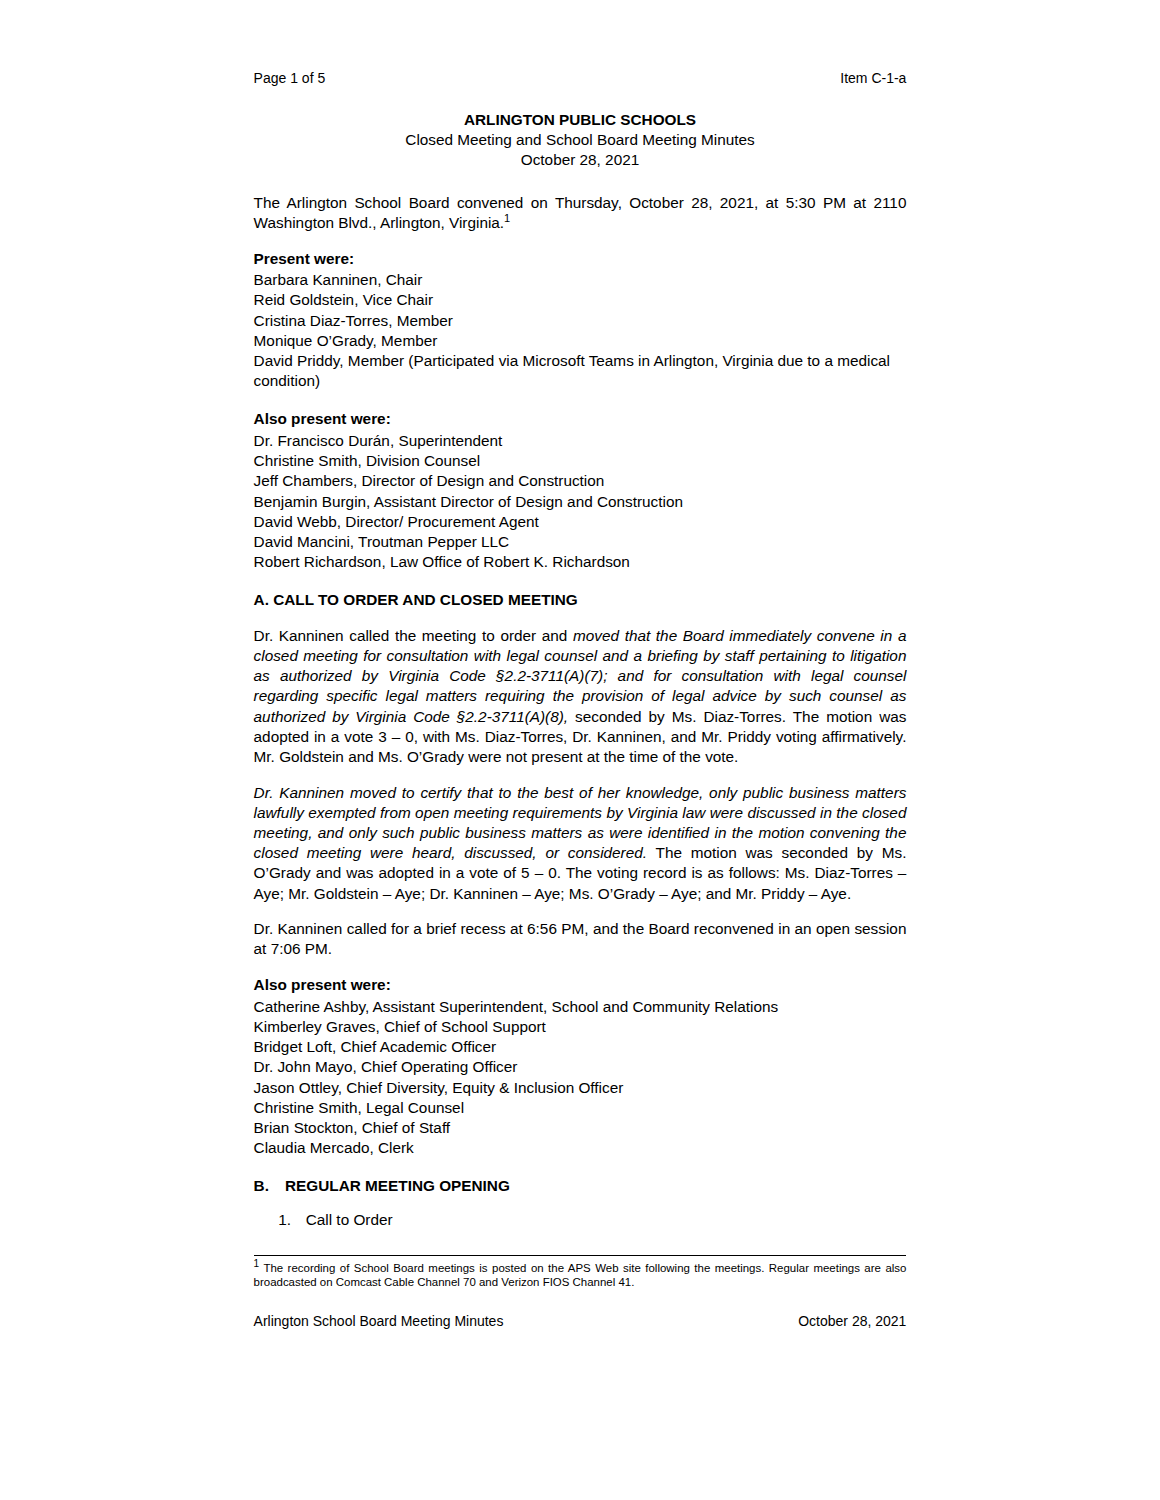Page 1 of 5 Item C-1-a
Arlington Public Schools
Closed Meeting and School Board Meeting Minutes
October 28, 2021
The Arlington School Board convened on Thursday, October 28, 2021, at 5:30 PM at 2110 Washington Blvd., Arlington, Virginia.1
Present were:
Barbara Kanninen, Chair
Reid Goldstein, Vice Chair
Cristina Diaz-Torres, Member
Monique O’Grady, Member
David Priddy, Member (Participated via Microsoft Teams in Arlington, Virginia due to a medical condition)
Also present were:
Dr. Francisco Durán, Superintendent
Christine Smith, Division Counsel
Jeff Chambers, Director of Design and Construction
Benjamin Burgin, Assistant Director of Design and Construction
David Webb, Director/ Procurement Agent
David Mancini, Troutman Pepper LLC
Robert Richardson, Law Office of Robert K. Richardson
A. Call to Order and Closed Meeting
Dr. Kanninen called the meeting to order and moved that the Board immediately convene in a closed meeting for consultation with legal counsel and a briefing by staff pertaining to litigation as authorized by Virginia Code §2.2-3711(A)(7); and for consultation with legal counsel regarding specific legal matters requiring the provision of legal advice by such counsel as authorized by Virginia Code §2.2-3711(A)(8), seconded by Ms. Diaz-Torres. The motion was adopted in a vote 3 – 0, with Ms. Diaz-Torres, Dr. Kanninen, and Mr. Priddy voting affirmatively. Mr. Goldstein and Ms. O’Grady were not present at the time of the vote.
Dr. Kanninen moved to certify that to the best of her knowledge, only public business matters lawfully exempted from open meeting requirements by Virginia law were discussed in the closed meeting, and only such public business matters as were identified in the motion convening the closed meeting were heard, discussed, or considered. The motion was seconded by Ms. O’Grady and was adopted in a vote of 5 – 0. The voting record is as follows: Ms. Diaz-Torres – Aye; Mr. Goldstein – Aye; Dr. Kanninen – Aye; Ms. O’Grady – Aye; and Mr. Priddy – Aye.
Dr. Kanninen called for a brief recess at 6:56 PM, and the Board reconvened in an open session at 7:06 PM.
Also present were:
Catherine Ashby, Assistant Superintendent, School and Community Relations
Kimberley Graves, Chief of School Support
Bridget Loft, Chief Academic Officer
Dr. John Mayo, Chief Operating Officer
Jason Ottley, Chief Diversity, Equity & Inclusion Officer
Christine Smith, Legal Counsel
Brian Stockton, Chief of Staff
Claudia Mercado, Clerk
B.
REGULAR MEETING OPENING
1.
Call to Order
1 The recording of School Board meetings is posted on the APS Web site following the meetings. Regular meetings are also broadcasted on Comcast Cable Channel 70 and Verizon FIOS Channel 41.
Arlington School Board Meeting Minutes October 28, 2021